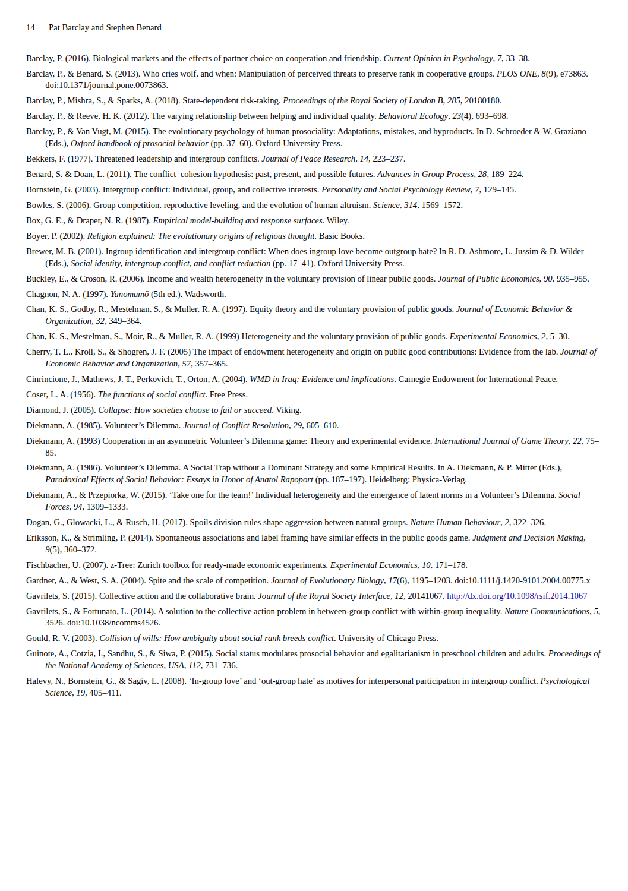14 Pat Barclay and Stephen Benard
Barclay, P. (2016). Biological markets and the effects of partner choice on cooperation and friendship. Current Opinion in Psychology, 7, 33–38.
Barclay, P., & Benard, S. (2013). Who cries wolf, and when: Manipulation of perceived threats to preserve rank in cooperative groups. PLOS ONE, 8(9), e73863. doi:10.1371/journal.pone.0073863.
Barclay, P., Mishra, S., & Sparks, A. (2018). State-dependent risk-taking. Proceedings of the Royal Society of London B, 285, 20180180.
Barclay, P., & Reeve, H. K. (2012). The varying relationship between helping and individual quality. Behavioral Ecology, 23(4), 693–698.
Barclay, P., & Van Vugt, M. (2015). The evolutionary psychology of human prosociality: Adaptations, mistakes, and byproducts. In D. Schroeder & W. Graziano (Eds.), Oxford handbook of prosocial behavior (pp. 37–60). Oxford University Press.
Bekkers, F. (1977). Threatened leadership and intergroup conflicts. Journal of Peace Research, 14, 223–237.
Benard, S. & Doan, L. (2011). The conflict–cohesion hypothesis: past, present, and possible futures. Advances in Group Process, 28, 189–224.
Bornstein, G. (2003). Intergroup conflict: Individual, group, and collective interests. Personality and Social Psychology Review, 7, 129–145.
Bowles, S. (2006). Group competition, reproductive leveling, and the evolution of human altruism. Science, 314, 1569–1572.
Box, G. E., & Draper, N. R. (1987). Empirical model-building and response surfaces. Wiley.
Boyer, P. (2002). Religion explained: The evolutionary origins of religious thought. Basic Books.
Brewer, M. B. (2001). Ingroup identification and intergroup conflict: When does ingroup love become outgroup hate? In R. D. Ashmore, L. Jussim & D. Wilder (Eds.), Social identity, intergroup conflict, and conflict reduction (pp. 17–41). Oxford University Press.
Buckley, E., & Croson, R. (2006). Income and wealth heterogeneity in the voluntary provision of linear public goods. Journal of Public Economics, 90, 935–955.
Chagnon, N. A. (1997). Yanomamö (5th ed.). Wadsworth.
Chan, K. S., Godby, R., Mestelman, S., & Muller, R. A. (1997). Equity theory and the voluntary provision of public goods. Journal of Economic Behavior & Organization, 32, 349–364.
Chan, K. S., Mestelman, S., Moir, R., & Muller, R. A. (1999) Heterogeneity and the voluntary provision of public goods. Experimental Economics, 2, 5–30.
Cherry, T. L., Kroll, S., & Shogren, J. F. (2005) The impact of endowment heterogeneity and origin on public good contributions: Evidence from the lab. Journal of Economic Behavior and Organization, 57, 357–365.
Cinrincione, J., Mathews, J. T., Perkovich, T., Orton, A. (2004). WMD in Iraq: Evidence and implications. Carnegie Endowment for International Peace.
Coser, L. A. (1956). The functions of social conflict. Free Press.
Diamond, J. (2005). Collapse: How societies choose to fail or succeed. Viking.
Diekmann, A. (1985). Volunteer’s Dilemma. Journal of Conflict Resolution, 29, 605–610.
Diekmann, A. (1993) Cooperation in an asymmetric Volunteer’s Dilemma game: Theory and experimental evidence. International Journal of Game Theory, 22, 75–85.
Diekmann, A. (1986). Volunteer’s Dilemma. A Social Trap without a Dominant Strategy and some Empirical Results. In A. Diekmann, & P. Mitter (Eds.), Paradoxical Effects of Social Behavior: Essays in Honor of Anatol Rapoport (pp. 187–197). Heidelberg: Physica-Verlag.
Diekmann, A., & Przepiorka, W. (2015). ‘Take one for the team!’ Individual heterogeneity and the emergence of latent norms in a Volunteer’s Dilemma. Social Forces, 94, 1309–1333.
Dogan, G., Glowacki, L., & Rusch, H. (2017). Spoils division rules shape aggression between natural groups. Nature Human Behaviour, 2, 322–326.
Eriksson, K., & Strimling, P. (2014). Spontaneous associations and label framing have similar effects in the public goods game. Judgment and Decision Making, 9(5), 360–372.
Fischbacher, U. (2007). z-Tree: Zurich toolbox for ready-made economic experiments. Experimental Economics, 10, 171–178.
Gardner, A., & West, S. A. (2004). Spite and the scale of competition. Journal of Evolutionary Biology, 17(6), 1195–1203. doi:10.1111/j.1420-9101.2004.00775.x
Gavrilets, S. (2015). Collective action and the collaborative brain. Journal of the Royal Society Interface, 12, 20141067. http://dx.doi.org/10.1098/rsif.2014.1067
Gavrilets, S., & Fortunato, L. (2014). A solution to the collective action problem in between-group conflict with within-group inequality. Nature Communications, 5, 3526. doi:10.1038/ncomms4526.
Gould, R. V. (2003). Collision of wills: How ambiguity about social rank breeds conflict. University of Chicago Press.
Guinote, A., Cotzia, I., Sandhu, S., & Siwa, P. (2015). Social status modulates prosocial behavior and egalitarianism in preschool children and adults. Proceedings of the National Academy of Sciences, USA, 112, 731–736.
Halevy, N., Bornstein, G., & Sagiv, L. (2008). ‘In-group love’ and ‘out-group hate’ as motives for interpersonal participation in intergroup conflict. Psychological Science, 19, 405–411.